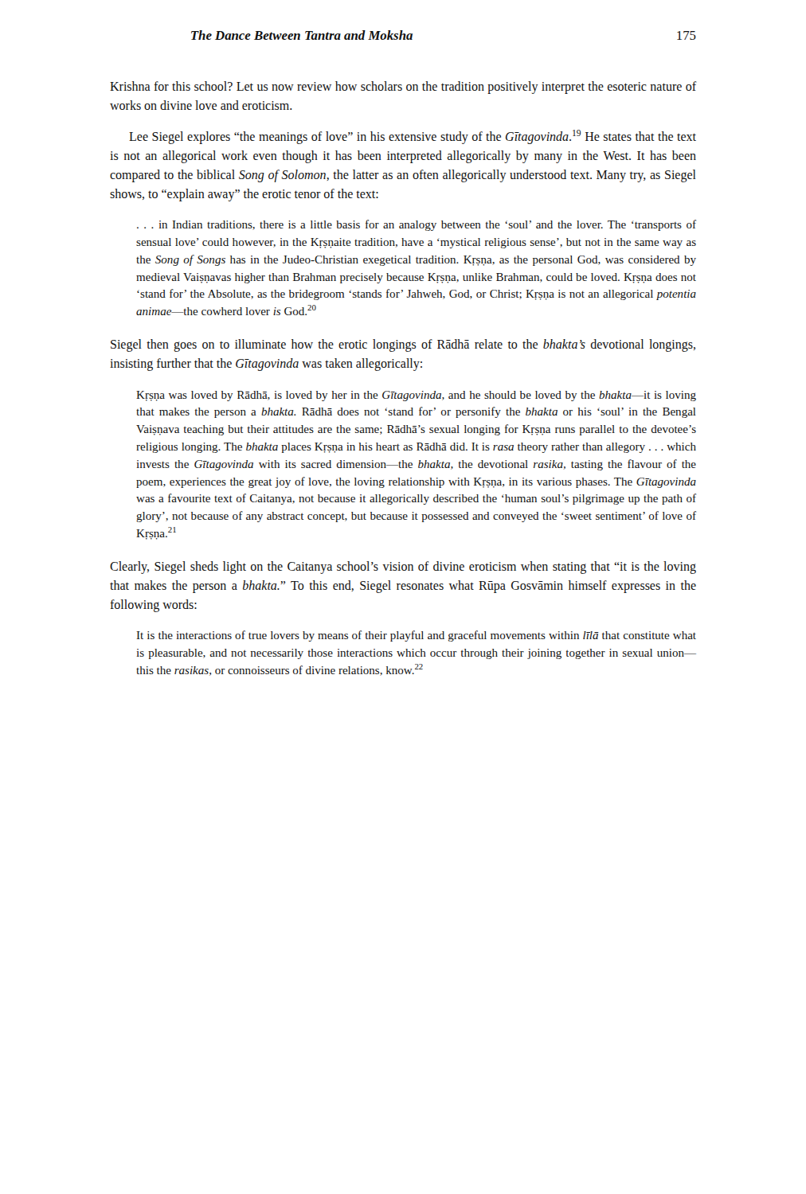The Dance Between Tantra and Moksha 175
Krishna for this school? Let us now review how scholars on the tradition positively interpret the esoteric nature of works on divine love and eroticism.
Lee Siegel explores “the meanings of love” in his extensive study of the Gītagovinda.19 He states that the text is not an allegorical work even though it has been interpreted allegorically by many in the West. It has been compared to the biblical Song of Solomon, the latter as an often allegorically understood text. Many try, as Siegel shows, to “explain away” the erotic tenor of the text:
. . . in Indian traditions, there is a little basis for an analogy between the ‘soul’ and the lover. The ‘transports of sensual love’ could however, in the Kṛṣṇaite tradition, have a ‘mystical religious sense’, but not in the same way as the Song of Songs has in the Judeo-Christian exegetical tradition. Kṛṣṇa, as the personal God, was considered by medieval Vaiṣṇavas higher than Brahman precisely because Kṛṣṇa, unlike Brahman, could be loved. Kṛṣṇa does not ‘stand for’ the Absolute, as the bridegroom ‘stands for’ Jahweh, God, or Christ; Kṛṣṇa is not an allegorical potentia animae—the cowherd lover is God.20
Siegel then goes on to illuminate how the erotic longings of Rādhā relate to the bhakta’s devotional longings, insisting further that the Gītagovinda was taken allegorically:
Kṛṣṇa was loved by Rādhā, is loved by her in the Gītagovinda, and he should be loved by the bhakta—it is loving that makes the person a bhakta. Rādhā does not ‘stand for’ or personify the bhakta or his ‘soul’ in the Bengal Vaiṣṇava teaching but their attitudes are the same; Rādhā’s sexual longing for Kṛṣṇa runs parallel to the devotee’s religious longing. The bhakta places Kṛṣṇa in his heart as Rādhā did. It is rasa theory rather than allegory . . . which invests the Gītagovinda with its sacred dimension—the bhakta, the devotional rasika, tasting the flavour of the poem, experiences the great joy of love, the loving relationship with Kṛṣṇa, in its various phases. The Gītagovinda was a favourite text of Caitanya, not because it allegorically described the ‘human soul’s pilgrimage up the path of glory’, not because of any abstract concept, but because it possessed and conveyed the ‘sweet sentiment’ of love of Kṛṣṇa.21
Clearly, Siegel sheds light on the Caitanya school’s vision of divine eroticism when stating that “it is the loving that makes the person a bhakta.” To this end, Siegel resonates what Rūpa Gosvāmin himself expresses in the following words:
It is the interactions of true lovers by means of their playful and graceful movements within līlā that constitute what is pleasurable, and not necessarily those interactions which occur through their joining together in sexual union—this the rasikas, or connoisseurs of divine relations, know.22